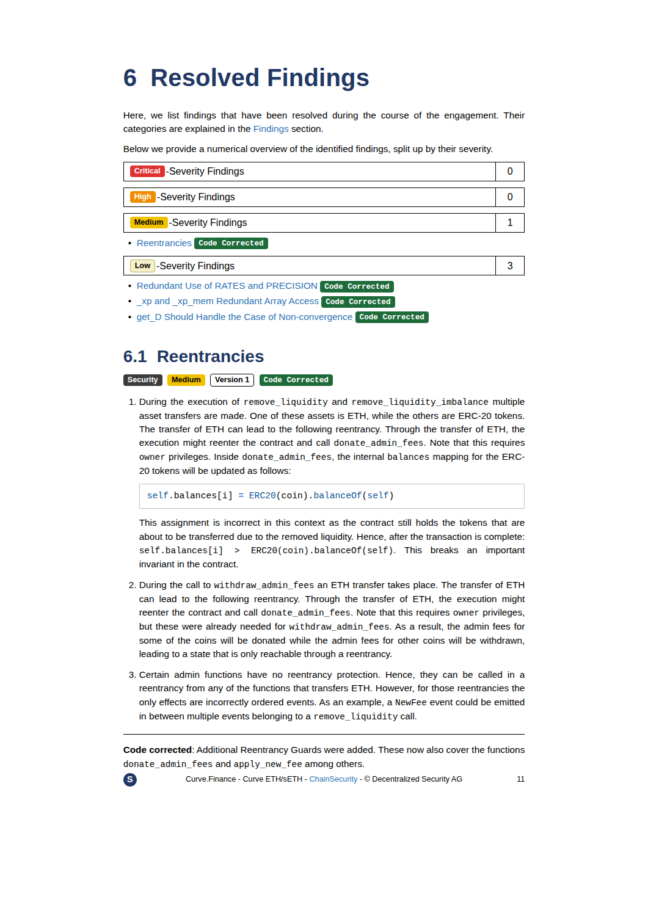6 Resolved Findings
Here, we list findings that have been resolved during the course of the engagement. Their categories are explained in the Findings section.
Below we provide a numerical overview of the identified findings, split up by their severity.
Critical-Severity Findings
0
High-Severity Findings
0
Medium-Severity Findings
1
Reentrancies Code Corrected
Low-Severity Findings
3
Redundant Use of RATES and PRECISION Code Corrected
_xp and _xp_mem Redundant Array Access Code Corrected
get_D Should Handle the Case of Non-convergence Code Corrected
6.1 Reentrancies
Security Medium Version 1 Code Corrected
During the execution of remove_liquidity and remove_liquidity_imbalance multiple asset transfers are made. One of these assets is ETH, while the others are ERC-20 tokens. The transfer of ETH can lead to the following reentrancy. Through the transfer of ETH, the execution might reenter the contract and call donate_admin_fees. Note that this requires owner privileges. Inside donate_admin_fees, the internal balances mapping for the ERC-20 tokens will be updated as follows:
self. balances[i] = ERC20(coin). balanceOf(self)
This assignment is incorrect in this context as the contract still holds the tokens that are about to be transferred due to the removed liquidity. Hence, after the transaction is complete: self.balances[i] > ERC20(coin).balanceOf(self). This breaks an important invariant in the contract.
During the call to withdraw_admin_fees an ETH transfer takes place. The transfer of ETH can lead to the following reentrancy. Through the transfer of ETH, the execution might reenter the contract and call donate_admin_fees. Note that this requires owner privileges, but these were already needed for withdraw_admin_fees. As a result, the admin fees for some of the coins will be donated while the admin fees for other coins will be withdrawn, leading to a state that is only reachable through a reentrancy.
Certain admin functions have no reentrancy protection. Hence, they can be called in a reentrancy from any of the functions that transfers ETH. However, for those reentrancies the only effects are incorrectly ordered events. As an example, a NewFee event could be emitted in between multiple events belonging to a remove_liquidity call.
Code corrected: Additional Reentrancy Guards were added. These now also cover the functions donate_admin_fees and apply_new_fee among others.
S
Curve.Finance - Curve ETH/sETH - ChainSecurity - © Decentralized Security AG
11